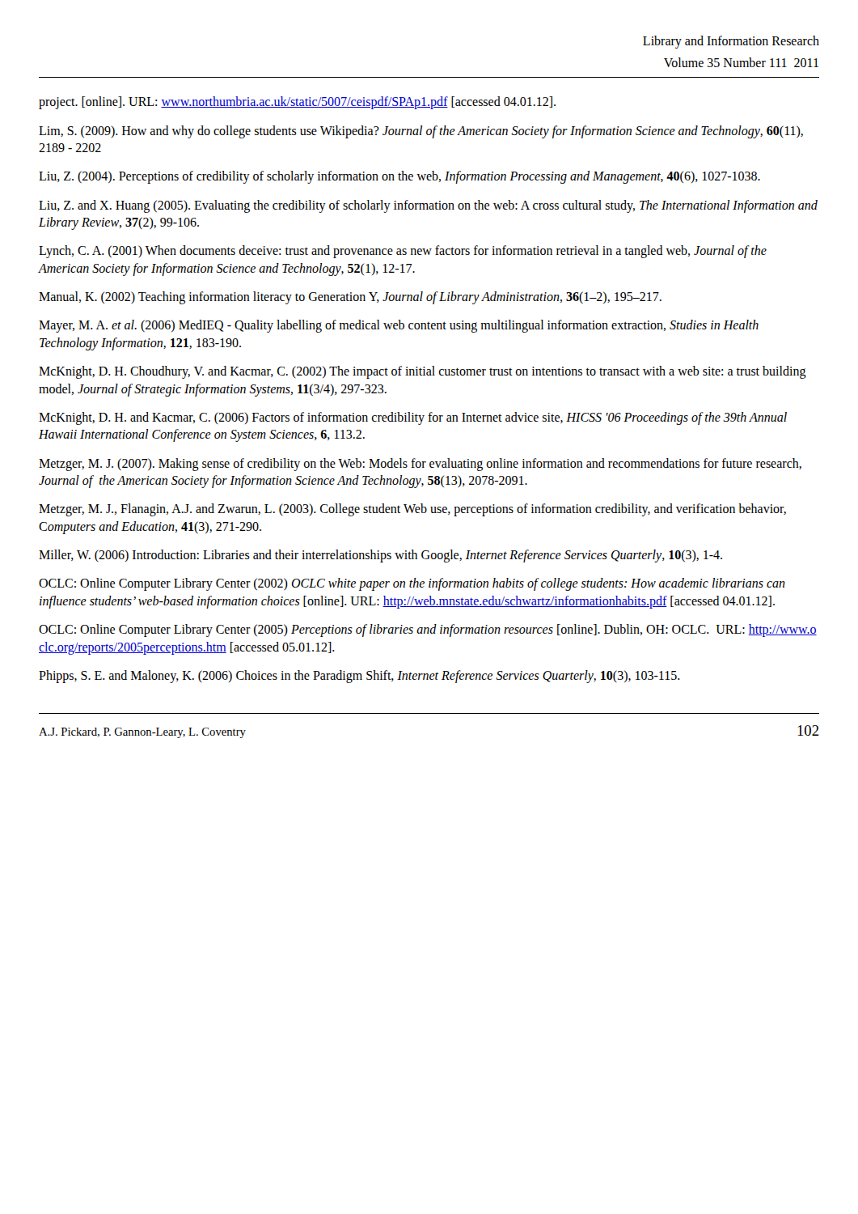Library and Information Research Volume 35 Number 111 2011
project. [online]. URL: www.northumbria.ac.uk/static/5007/ceispdf/SPAp1.pdf [accessed 04.01.12].
Lim, S. (2009). How and why do college students use Wikipedia? Journal of the American Society for Information Science and Technology, 60(11), 2189 - 2202
Liu, Z. (2004). Perceptions of credibility of scholarly information on the web, Information Processing and Management, 40(6), 1027-1038.
Liu, Z. and X. Huang (2005). Evaluating the credibility of scholarly information on the web: A cross cultural study, The International Information and Library Review, 37(2), 99-106.
Lynch, C. A. (2001) When documents deceive: trust and provenance as new factors for information retrieval in a tangled web, Journal of the American Society for Information Science and Technology, 52(1), 12-17.
Manual, K. (2002) Teaching information literacy to Generation Y, Journal of Library Administration, 36(1–2), 195–217.
Mayer, M. A. et al. (2006) MedIEQ - Quality labelling of medical web content using multilingual information extraction, Studies in Health Technology Information, 121, 183-190.
McKnight, D. H. Choudhury, V. and Kacmar, C. (2002) The impact of initial customer trust on intentions to transact with a web site: a trust building model, Journal of Strategic Information Systems, 11(3/4), 297-323.
McKnight, D. H. and Kacmar, C. (2006) Factors of information credibility for an Internet advice site, HICSS '06 Proceedings of the 39th Annual Hawaii International Conference on System Sciences, 6, 113.2.
Metzger, M. J. (2007). Making sense of credibility on the Web: Models for evaluating online information and recommendations for future research, Journal of the American Society for Information Science And Technology, 58(13), 2078-2091.
Metzger, M. J., Flanagin, A.J. and Zwarun, L. (2003). College student Web use, perceptions of information credibility, and verification behavior, Computers and Education, 41(3), 271-290.
Miller, W. (2006) Introduction: Libraries and their interrelationships with Google, Internet Reference Services Quarterly, 10(3), 1-4.
OCLC: Online Computer Library Center (2002) OCLC white paper on the information habits of college students: How academic librarians can influence students’ web-based information choices [online]. URL: http://web.mnstate.edu/schwartz/informationhabits.pdf [accessed 04.01.12].
OCLC: Online Computer Library Center (2005) Perceptions of libraries and information resources [online]. Dublin, OH: OCLC. URL: http://www.oclc.org/reports/2005perceptions.htm [accessed 05.01.12].
Phipps, S. E. and Maloney, K. (2006) Choices in the Paradigm Shift, Internet Reference Services Quarterly, 10(3), 103-115.
A.J. Pickard, P. Gannon-Leary, L. Coventry 102